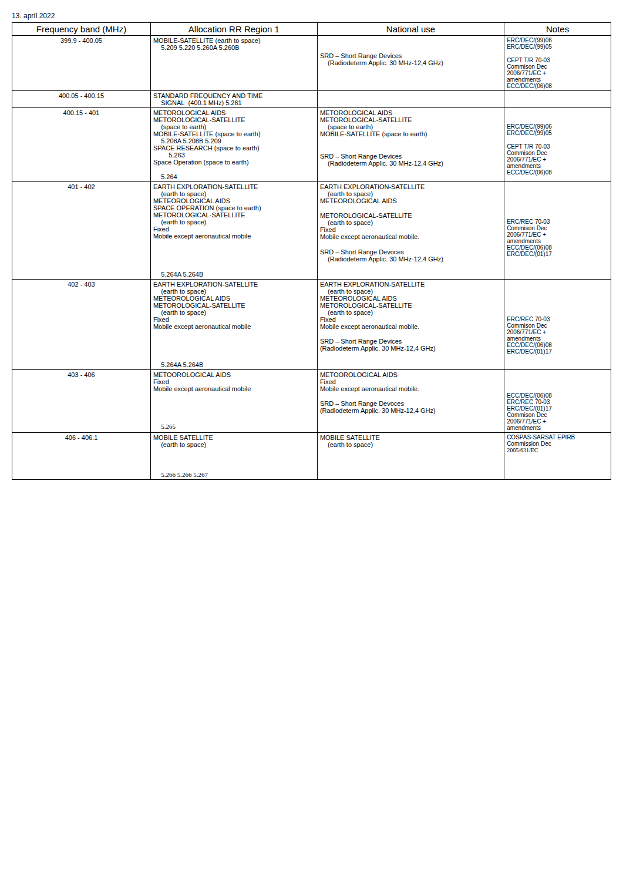13. apríl 2022
| Frequency band (MHz) | Allocation RR Region 1 | National use | Notes |
| --- | --- | --- | --- |
| 399.9 - 400.05 | MOBILE-SATELLITE (earth to space) 5.209 5.220 5.260A 5.260B | SRD – Short Range Devices (Radiodeterm Applic. 30 MHz-12,4 GHz) | ERC/DEC/(99)06 ERC/DEC/(99)05 CEPT T/R 70-03 Commison Dec 2006/771/EC + amendments ECC/DEC/(06)08 |
| 400.05 - 400.15 | STANDARD FREQUENCY AND TIME SIGNAL (400.1 MHz) 5.261 | | |
| 400.15 - 401 | METOROLOGICAL AIDS METOROLOGICAL-SATELLITE (space to earth) MOBILE-SATELLITE (space to earth) 5.208A 5.208B 5.209 SPACE RESEARCH (space to earth) 5.263 Space Operation (space to earth) 5.264 | METOROLOGICAL AIDS METOROLOGICAL-SATELLITE (space to earth) MOBILE-SATELLITE (space to earth) SRD – Short Range Devices (Radiodeterm Applic. 30 MHz-12,4 GHz) | ERC/DEC/(99)06 ERC/DEC/(99)05 CEPT T/R 70-03 Commison Dec 2006/771/EC + amendments ECC/DEC/(06)08 |
| 401 - 402 | EARTH EXPLORATION-SATELLITE (earth to space) METEOROLOGICAL AIDS SPACE OPERATION (space to earth) METOROLOGICAL-SATELLITE (earth to space) Fixed Mobile except aeronautical mobile 5.264A 5.264B | EARTH EXPLORATION-SATELLITE (earth to space) METEOROLOGICAL AIDS METOROLOGICAL-SATELLITE (earth to space) Fixed Mobile except aeronautical mobile. SRD – Short Range Devoces (Radiodeterm Applic. 30 MHz-12,4 GHz) | ERC/REC 70-03 Commison Dec 2006/771/EC + amendments ECC/DEC/(06)08 ERC/DEC/(01)17 |
| 402 - 403 | EARTH EXPLORATION-SATELLITE (earth to space) METEOROLOGICAL AIDS METOROLOGICAL-SATELLITE (earth to space) Fixed Mobile except aeronautical mobile 5.264A 5.264B | EARTH EXPLORATION-SATELLITE (earth to space) METEOROLOGICAL AIDS METOROLOGICAL-SATELLITE (earth to space) Fixed Mobile except aeronautical mobile. SRD – Short Range Devices (Radiodeterm Applic. 30 MHz-12,4 GHz) | ERC/REC 70-03 Commison Dec 2006/771/EC + amendments ECC/DEC/(06)08 ERC/DEC/(01)17 |
| 403 - 406 | METOOROLOGICAL AIDS Fixed Mobile except aeronautical mobile 5.265 | METOOROLOGICAL AIDS Fixed Mobile except aeronautical mobile. SRD – Short Range Devoces (Radiodeterm Applic. 30 MHz-12,4 GHz) | ECC/DEC/(06)08 ERC/REC 70-03 ERC/DEC/(01)17 Commison Dec 2006/771/EC + amendments |
| 406 - 406.1 | MOBILE SATELLITE (earth to space) 5.266 5.266 5.267 | MOBILE SATELLITE (earth to space) | COSPAS-SARSAT EPIRB Commission Dec 2005/631/EC |